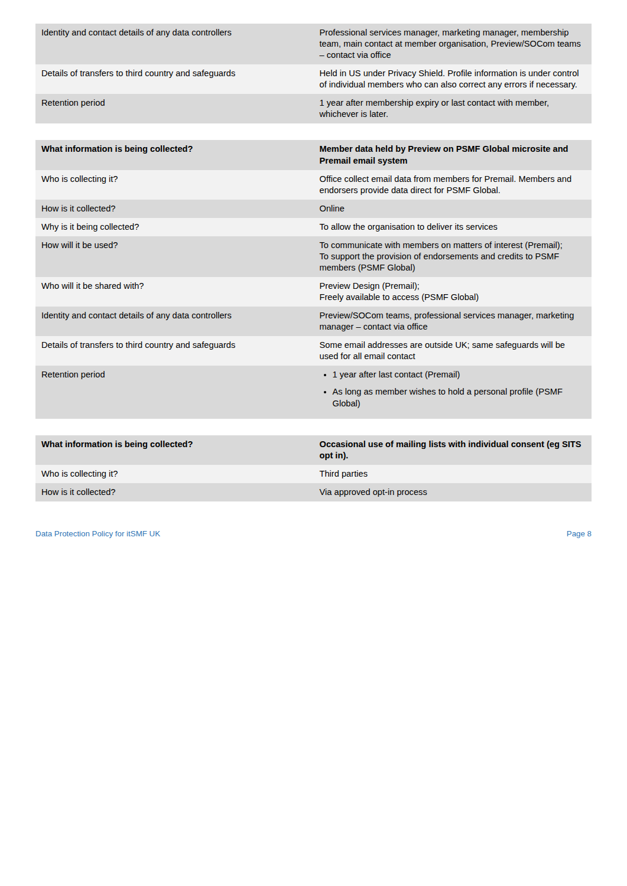| Identity and contact details of any data controllers | Professional services manager, marketing manager, membership team, main contact at member organisation, Preview/SOCom teams – contact via office |
| Details of transfers to third country and safeguards | Held in US under Privacy Shield. Profile information is under control of individual members who can also correct any errors if necessary. |
| Retention period | 1 year after membership expiry or last contact with member, whichever is later. |
| What information is being collected? | Member data held by Preview on PSMF Global microsite and Premail email system |
| Who is collecting it? | Office collect email data from members for Premail. Members and endorsers provide data direct for PSMF Global. |
| How is it collected? | Online |
| Why is it being collected? | To allow the organisation to deliver its services |
| How will it be used? | To communicate with members on matters of interest (Premail); To support the provision of endorsements and credits to PSMF members (PSMF Global) |
| Who will it be shared with? | Preview Design (Premail); Freely available to access (PSMF Global) |
| Identity and contact details of any data controllers | Preview/SOCom teams, professional services manager, marketing manager – contact via office |
| Details of transfers to third country and safeguards | Some email addresses are outside UK; same safeguards will be used for all email contact |
| Retention period | 1 year after last contact (Premail) As long as member wishes to hold a personal profile (PSMF Global) |
| What information is being collected? | Occasional use of mailing lists with individual consent (eg SITS opt in). |
| Who is collecting it? | Third parties |
| How is it collected? | Via approved opt-in process |
Data Protection Policy for itSMF UK Page 8